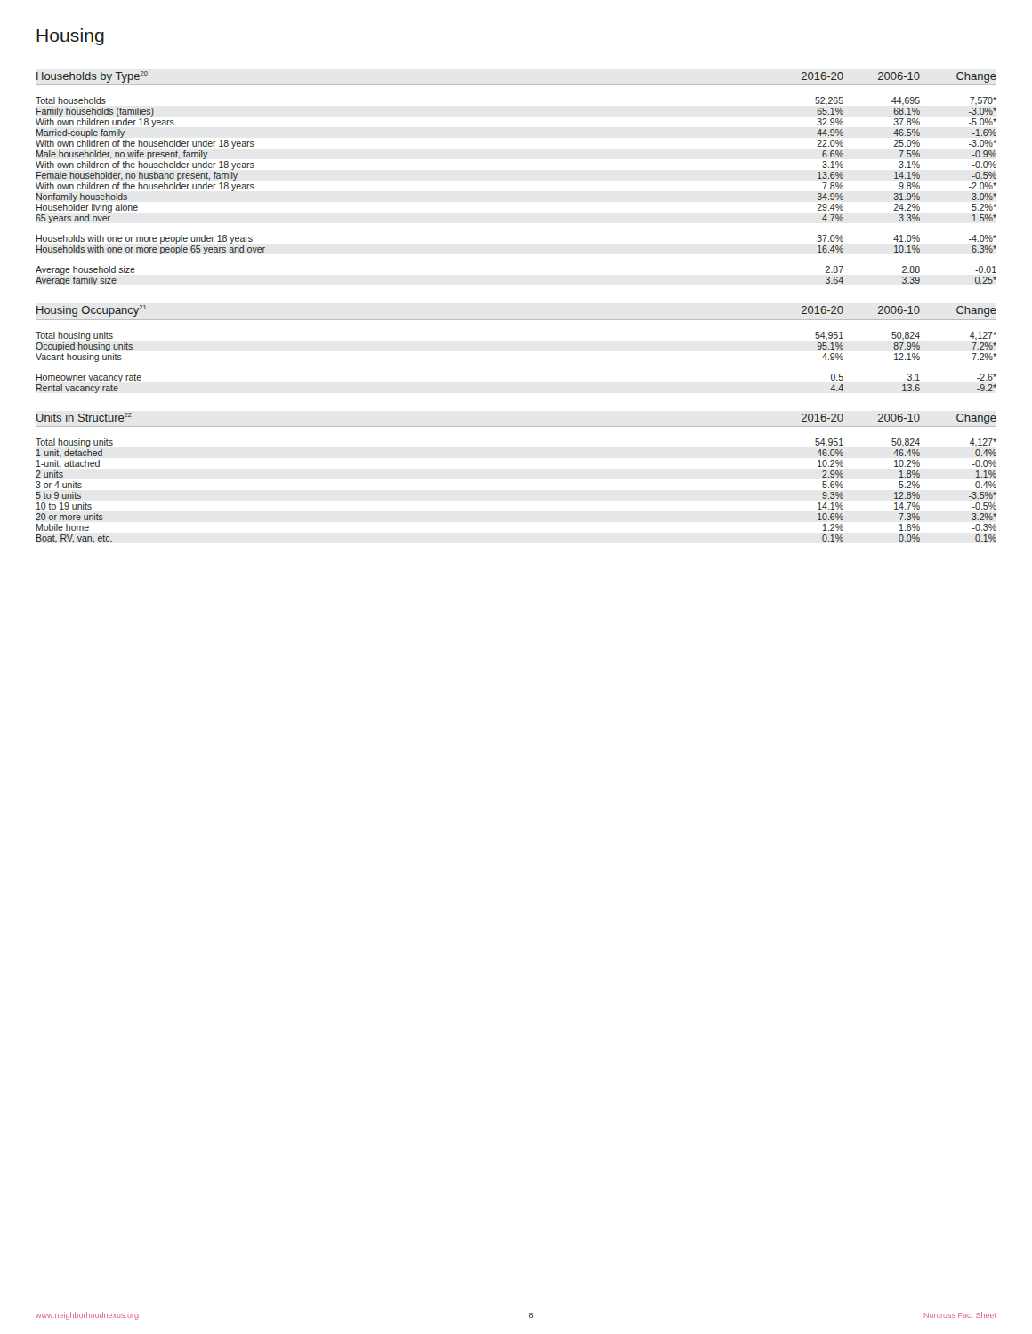Housing
| Households by Type 20 | 2016-20 | 2006-10 | Change |
| --- | --- | --- | --- |
| Total households | 52,265 | 44,695 | 7,570* |
| Family households (families) | 65.1% | 68.1% | -3.0%* |
| With own children under 18 years | 32.9% | 37.8% | -5.0%* |
| Married-couple family | 44.9% | 46.5% | -1.6% |
| With own children of the householder under 18 years | 22.0% | 25.0% | -3.0%* |
| Male householder, no wife present, family | 6.6% | 7.5% | -0.9% |
| With own children of the householder under 18 years | 3.1% | 3.1% | -0.0% |
| Female householder, no husband present, family | 13.6% | 14.1% | -0.5% |
| With own children of the householder under 18 years | 7.8% | 9.8% | -2.0%* |
| Nonfamily households | 34.9% | 31.9% | 3.0%* |
| Householder living alone | 29.4% | 24.2% | 5.2%* |
| 65 years and over | 4.7% | 3.3% | 1.5%* |
| Households with one or more people under 18 years | 37.0% | 41.0% | -4.0%* |
| Households with one or more people 65 years and over | 16.4% | 10.1% | 6.3%* |
| Average household size | 2.87 | 2.88 | -0.01 |
| Average family size | 3.64 | 3.39 | 0.25* |
| Housing Occupancy 21 | 2016-20 | 2006-10 | Change |
| --- | --- | --- | --- |
| Total housing units | 54,951 | 50,824 | 4,127* |
| Occupied housing units | 95.1% | 87.9% | 7.2%* |
| Vacant housing units | 4.9% | 12.1% | -7.2%* |
| Homeowner vacancy rate | 0.5 | 3.1 | -2.6* |
| Rental vacancy rate | 4.4 | 13.6 | -9.2* |
| Units in Structure 22 | 2016-20 | 2006-10 | Change |
| --- | --- | --- | --- |
| Total housing units | 54,951 | 50,824 | 4,127* |
| 1-unit, detached | 46.0% | 46.4% | -0.4% |
| 1-unit, attached | 10.2% | 10.2% | -0.0% |
| 2 units | 2.9% | 1.8% | 1.1% |
| 3 or 4 units | 5.6% | 5.2% | 0.4% |
| 5 to 9 units | 9.3% | 12.8% | -3.5%* |
| 10 to 19 units | 14.1% | 14.7% | -0.5% |
| 20 or more units | 10.6% | 7.3% | 3.2%* |
| Mobile home | 1.2% | 1.6% | -0.3% |
| Boat, RV, van, etc. | 0.1% | 0.0% | 0.1% |
www.neighborhoodnexus.org 8 Norcross Fact Sheet